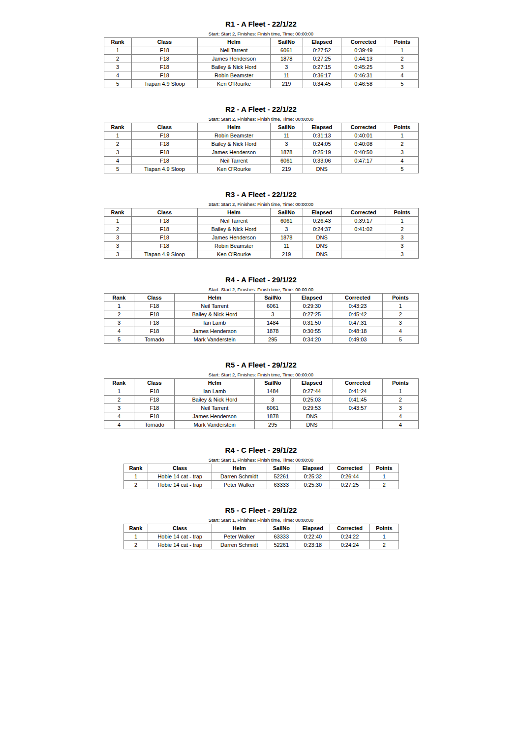R1 - A Fleet - 22/1/22
Start: Start 2, Finishes: Finish time, Time: 00:00:00
| Rank | Class | Helm | SailNo | Elapsed | Corrected | Points |
| --- | --- | --- | --- | --- | --- | --- |
| 1 | F18 | Neil Tarrent | 6061 | 0:27:52 | 0:39:49 | 1 |
| 2 | F18 | James Henderson | 1878 | 0:27:25 | 0:44:13 | 2 |
| 3 | F18 | Bailey & Nick Hord | 3 | 0:27:15 | 0:45:25 | 3 |
| 4 | F18 | Robin Beamster | 11 | 0:36:17 | 0:46:31 | 4 |
| 5 | Tiapan 4.9 Sloop | Ken O'Rourke | 219 | 0:34:45 | 0:46:58 | 5 |
R2 - A Fleet - 22/1/22
Start: Start 2, Finishes: Finish time, Time: 00:00:00
| Rank | Class | Helm | SailNo | Elapsed | Corrected | Points |
| --- | --- | --- | --- | --- | --- | --- |
| 1 | F18 | Robin Beamster | 11 | 0:31:13 | 0:40:01 | 1 |
| 2 | F18 | Bailey & Nick Hord | 3 | 0:24:05 | 0:40:08 | 2 |
| 3 | F18 | James Henderson | 1878 | 0:25:19 | 0:40:50 | 3 |
| 4 | F18 | Neil Tarrent | 6061 | 0:33:06 | 0:47:17 | 4 |
| 5 | Tiapan 4.9 Sloop | Ken O'Rourke | 219 | DNS | | 5 |
R3 - A Fleet - 22/1/22
Start: Start 2, Finishes: Finish time, Time: 00:00:00
| Rank | Class | Helm | SailNo | Elapsed | Corrected | Points |
| --- | --- | --- | --- | --- | --- | --- |
| 1 | F18 | Neil Tarrent | 6061 | 0:26:43 | 0:39:17 | 1 |
| 2 | F18 | Bailey & Nick Hord | 3 | 0:24:37 | 0:41:02 | 2 |
| 3 | F18 | James Henderson | 1878 | DNS | | 3 |
| 3 | F18 | Robin Beamster | 11 | DNS | | 3 |
| 3 | Tiapan 4.9 Sloop | Ken O'Rourke | 219 | DNS | | 3 |
R4 - A Fleet - 29/1/22
Start: Start 2, Finishes: Finish time, Time: 00:00:00
| Rank | Class | Helm | SailNo | Elapsed | Corrected | Points |
| --- | --- | --- | --- | --- | --- | --- |
| 1 | F18 | Neil Tarrent | 6061 | 0:29:30 | 0:43:23 | 1 |
| 2 | F18 | Bailey & Nick Hord | 3 | 0:27:25 | 0:45:42 | 2 |
| 3 | F18 | Ian Lamb | 1484 | 0:31:50 | 0:47:31 | 3 |
| 4 | F18 | James Henderson | 1878 | 0:30:55 | 0:48:18 | 4 |
| 5 | Tornado | Mark Vanderstein | 295 | 0:34:20 | 0:49:03 | 5 |
R5 - A Fleet - 29/1/22
Start: Start 2, Finishes: Finish time, Time: 00:00:00
| Rank | Class | Helm | SailNo | Elapsed | Corrected | Points |
| --- | --- | --- | --- | --- | --- | --- |
| 1 | F18 | Ian Lamb | 1484 | 0:27:44 | 0:41:24 | 1 |
| 2 | F18 | Bailey & Nick Hord | 3 | 0:25:03 | 0:41:45 | 2 |
| 3 | F18 | Neil Tarrent | 6061 | 0:29:53 | 0:43:57 | 3 |
| 4 | F18 | James Henderson | 1878 | DNS | | 4 |
| 4 | Tornado | Mark Vanderstein | 295 | DNS | | 4 |
R4 - C Fleet - 29/1/22
Start: Start 1, Finishes: Finish time, Time: 00:00:00
| Rank | Class | Helm | SailNo | Elapsed | Corrected | Points |
| --- | --- | --- | --- | --- | --- | --- |
| 1 | Hobie 14 cat - trap | Darren Schmidt | 52261 | 0:25:32 | 0:26:44 | 1 |
| 2 | Hobie 14 cat - trap | Peter Walker | 63333 | 0:25:30 | 0:27:25 | 2 |
R5 - C Fleet - 29/1/22
Start: Start 1, Finishes: Finish time, Time: 00:00:00
| Rank | Class | Helm | SailNo | Elapsed | Corrected | Points |
| --- | --- | --- | --- | --- | --- | --- |
| 1 | Hobie 14 cat - trap | Peter Walker | 63333 | 0:22:40 | 0:24:22 | 1 |
| 2 | Hobie 14 cat - trap | Darren Schmidt | 52261 | 0:23:18 | 0:24:24 | 2 |